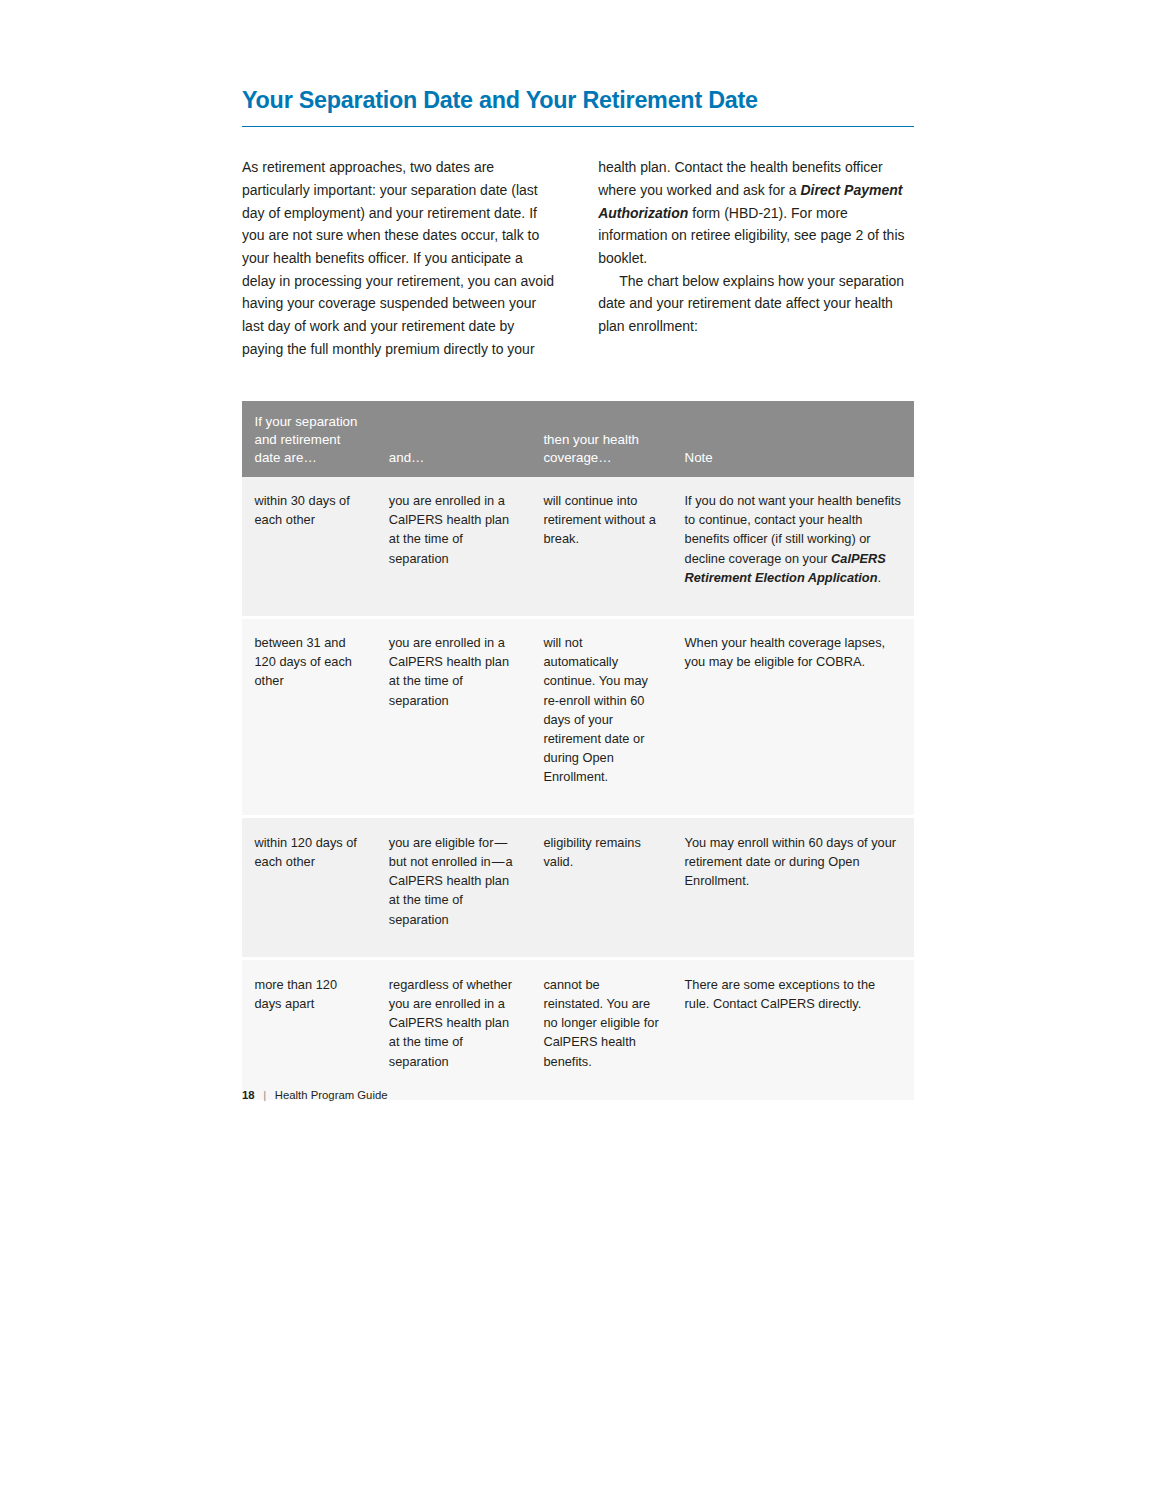Your Separation Date and Your Retirement Date
As retirement approaches, two dates are particularly important: your separation date (last day of employment) and your retirement date. If you are not sure when these dates occur, talk to your health benefits officer. If you anticipate a delay in processing your retirement, you can avoid having your coverage suspended between your last day of work and your retirement date by paying the full monthly premium directly to your health plan. Contact the health benefits officer where you worked and ask for a Direct Payment Authorization form (HBD-21). For more information on retiree eligibility, see page 2 of this booklet.
The chart below explains how your separation date and your retirement date affect your health plan enrollment:
| If your separation and retirement date are… | and… | then your health coverage… | Note |
| --- | --- | --- | --- |
| within 30 days of each other | you are enrolled in a CalPERS health plan at the time of separation | will continue into retirement without a break. | If you do not want your health benefits to continue, contact your health benefits officer (if still working) or decline coverage on your CalPERS Retirement Election Application . |
| between 31 and 120 days of each other | you are enrolled in a CalPERS health plan at the time of separation | will not automatically continue. You may re-enroll within 60 days of your retirement date or during Open Enrollment. | When your health coverage lapses, you may be eligible for COBRA. |
| within 120 days of each other | you are eligible for — but not enrolled in — a CalPERS health plan at the time of separation | eligibility remains valid. | You may enroll within 60 days of your retirement date or during Open Enrollment. |
| more than 120 days apart | regardless of whether you are enrolled in a CalPERS health plan at the time of separation | cannot be reinstated. You are no longer eligible for CalPERS health benefits. | There are some exceptions to the rule. Contact CalPERS directly. |
18|Health Program Guide